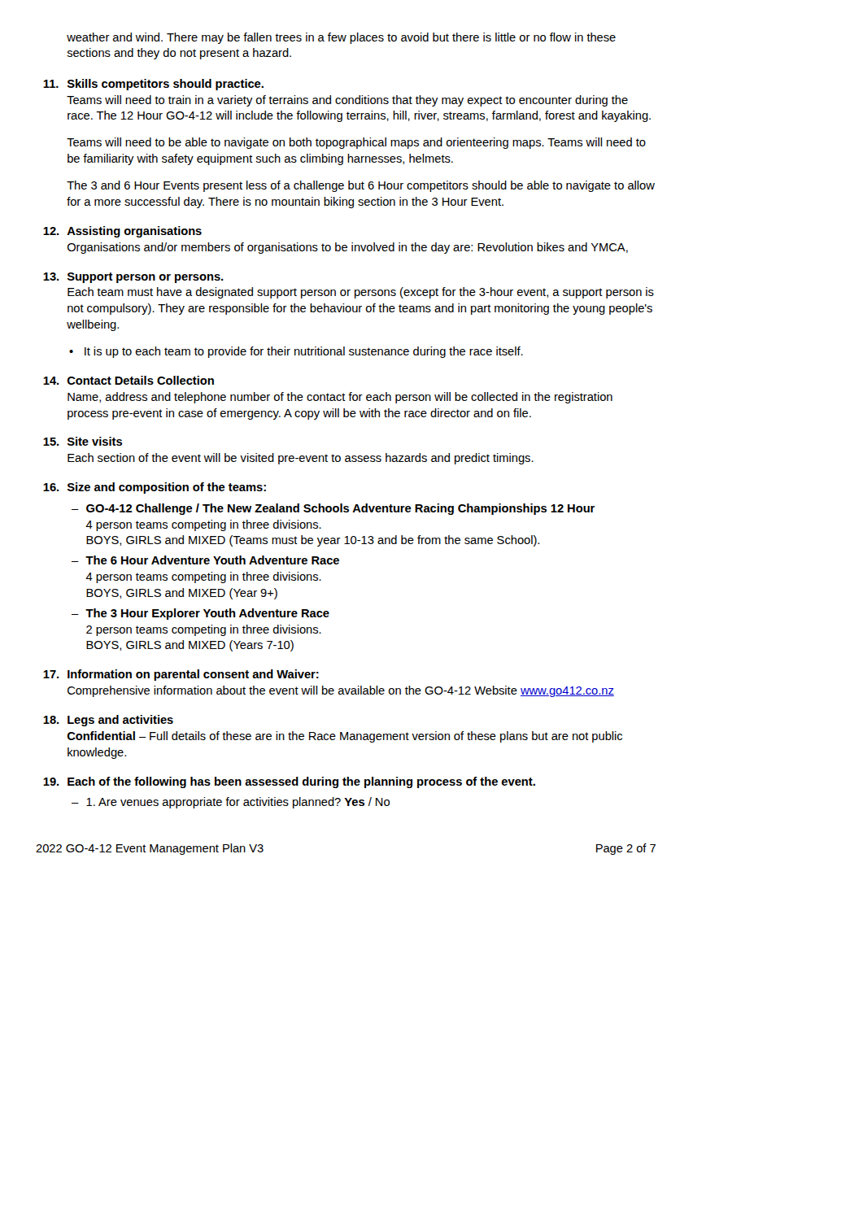weather and wind. There may be fallen trees in a few places to avoid but there is little or no flow in these sections and they do not present a hazard.
Skills competitors should practice.
Teams will need to train in a variety of terrains and conditions that they may expect to encounter during the race. The 12 Hour GO-4-12 will include the following terrains, hill, river, streams, farmland, forest and kayaking.
Teams will need to be able to navigate on both topographical maps and orienteering maps. Teams will need to be familiarity with safety equipment such as climbing harnesses, helmets.
The 3 and 6 Hour Events present less of a challenge but 6 Hour competitors should be able to navigate to allow for a more successful day. There is no mountain biking section in the 3 Hour Event.
Assisting organisations
Organisations and/or members of organisations to be involved in the day are: Revolution bikes and YMCA,
Support person or persons.
Each team must have a designated support person or persons (except for the 3-hour event, a support person is not compulsory). They are responsible for the behaviour of the teams and in part monitoring the young people's wellbeing.
It is up to each team to provide for their nutritional sustenance during the race itself.
Contact Details Collection
Name, address and telephone number of the contact for each person will be collected in the registration process pre-event in case of emergency. A copy will be with the race director and on file.
Site visits
Each section of the event will be visited pre-event to assess hazards and predict timings.
Size and composition of the teams:
GO-4-12 Challenge / The New Zealand Schools Adventure Racing Championships 12 Hour
4 person teams competing in three divisions.
BOYS, GIRLS and MIXED (Teams must be year 10-13 and be from the same School).
The 6 Hour Adventure Youth Adventure Race
4 person teams competing in three divisions.
BOYS, GIRLS and MIXED (Year 9+)
The 3 Hour Explorer Youth Adventure Race
2 person teams competing in three divisions.
BOYS, GIRLS and MIXED (Years 7-10)
Information on parental consent and Waiver:
Comprehensive information about the event will be available on the GO-4-12 Website www.go412.co.nz
Legs and activities
Confidential – Full details of these are in the Race Management version of these plans but are not public knowledge.
Each of the following has been assessed during the planning process of the event.
1. Are venues appropriate for activities planned? Yes / No
2022 GO-4-12 Event Management Plan V3
Page 2 of 7